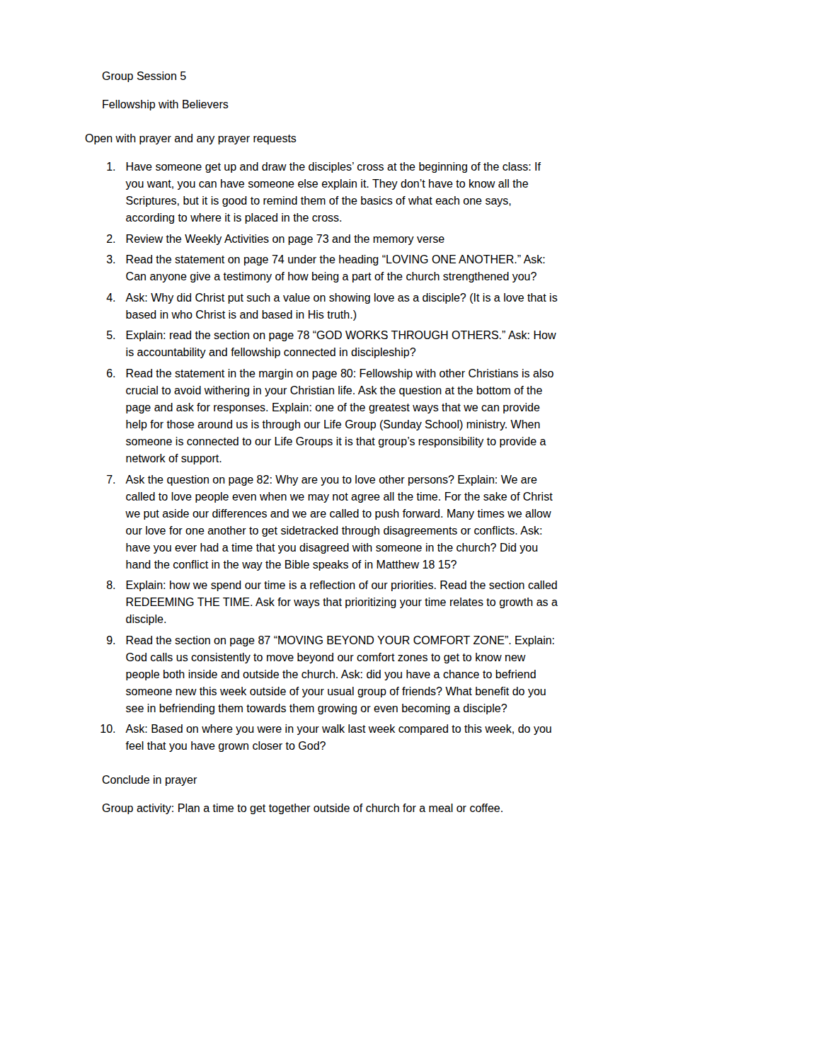Group Session 5
Fellowship with Believers
Open with prayer and any prayer requests
Have someone get up and draw the disciples’ cross at the beginning of the class: If you want, you can have someone else explain it. They don’t have to know all the Scriptures, but it is good to remind them of the basics of what each one says, according to where it is placed in the cross.
Review the Weekly Activities on page 73 and the memory verse
Read the statement on page 74 under the heading “LOVING ONE ANOTHER.” Ask: Can anyone give a testimony of how being a part of the church strengthened you?
Ask: Why did Christ put such a value on showing love as a disciple? (It is a love that is based in who Christ is and based in His truth.)
Explain: read the section on page 78 “GOD WORKS THROUGH OTHERS.” Ask: How is accountability and fellowship connected in discipleship?
Read the statement in the margin on page 80: Fellowship with other Christians is also crucial to avoid withering in your Christian life. Ask the question at the bottom of the page and ask for responses. Explain: one of the greatest ways that we can provide help for those around us is through our Life Group (Sunday School) ministry. When someone is connected to our Life Groups it is that group’s responsibility to provide a network of support.
Ask the question on page 82: Why are you to love other persons? Explain: We are called to love people even when we may not agree all the time. For the sake of Christ we put aside our differences and we are called to push forward. Many times we allow our love for one another to get sidetracked through disagreements or conflicts. Ask: have you ever had a time that you disagreed with someone in the church? Did you hand the conflict in the way the Bible speaks of in Matthew 18 15?
Explain: how we spend our time is a reflection of our priorities. Read the section called REDEEMING THE TIME. Ask for ways that prioritizing your time relates to growth as a disciple.
Read the section on page 87 “MOVING BEYOND YOUR COMFORT ZONE”. Explain: God calls us consistently to move beyond our comfort zones to get to know new people both inside and outside the church. Ask: did you have a chance to befriend someone new this week outside of your usual group of friends? What benefit do you see in befriending them towards them growing or even becoming a disciple?
Ask: Based on where you were in your walk last week compared to this week, do you feel that you have grown closer to God?
Conclude in prayer
Group activity: Plan a time to get together outside of church for a meal or coffee.